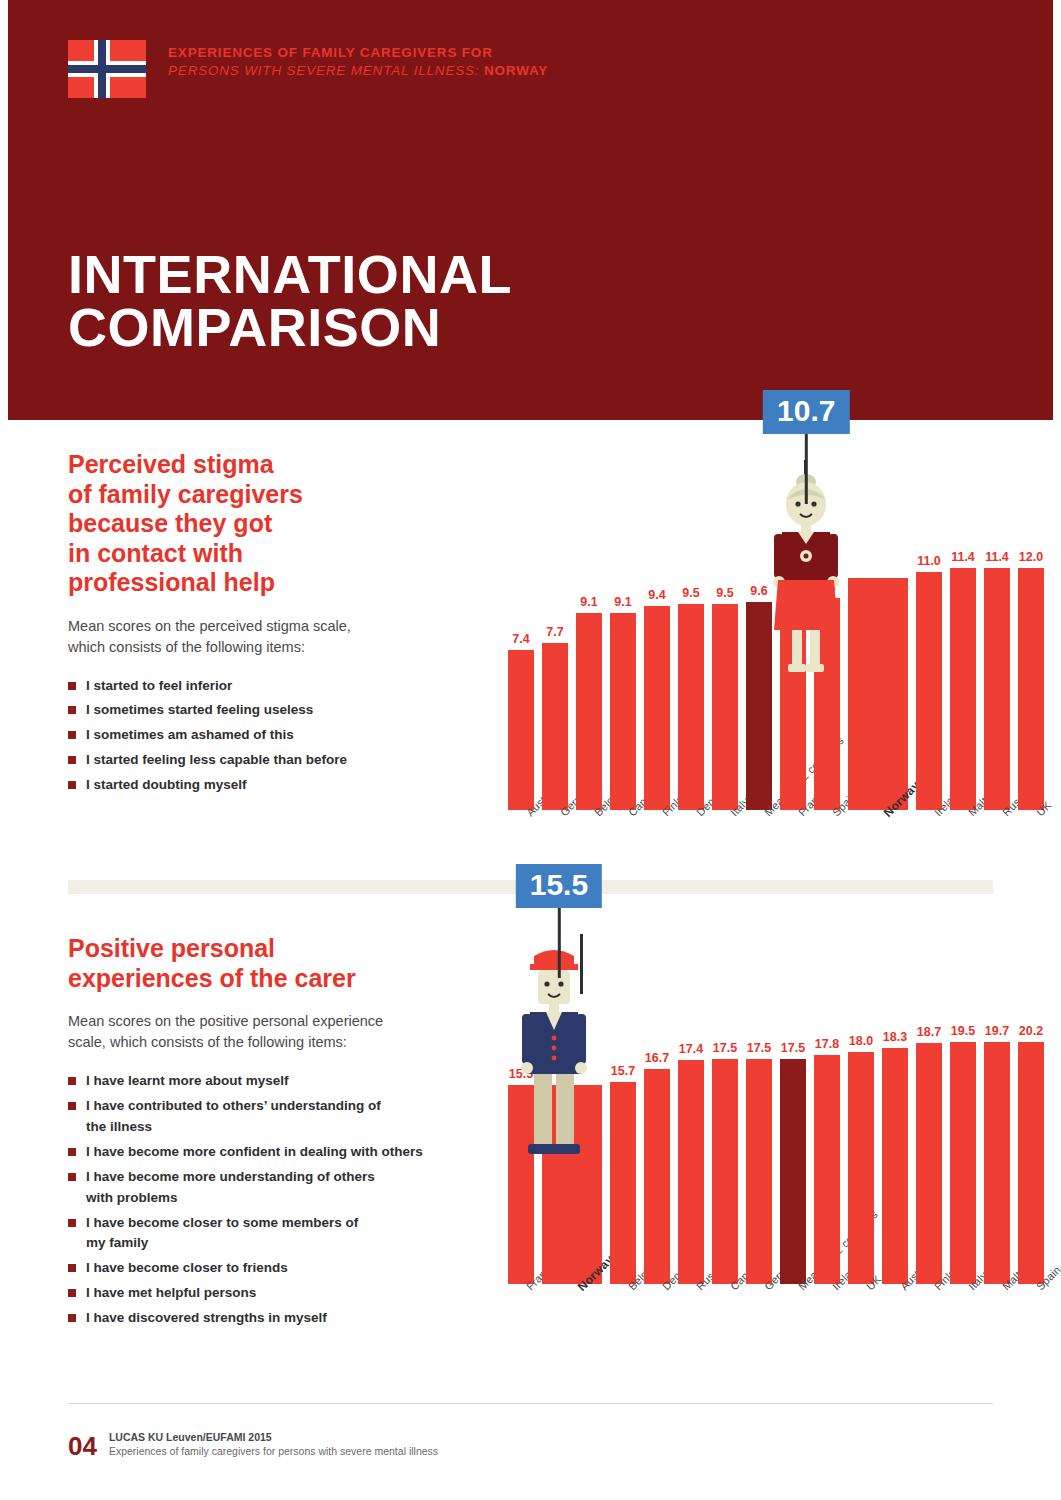Experiences of family caregivers for
persons with severe mental illness: Norway
International
Comparison
Perceived stigma
of family caregivers
because they got
in contact with
professional help
Mean scores on the perceived stigma scale,
which consists of the following items:
I started to feel inferior
I sometimes started feeling useless
I sometimes am ashamed of this
I started feeling less capable than before
I started doubting myself
10.7
7.4
Austria
7.7
Germany
9.1
Belgium
9.1
Canada
9.4
Finland
9.5
Denmark
9.5
Italy
9.6
Mean of 22 countries
9.7
France
9.8
Spain
10.7
Norway
11.0
Ireland
11.4
Malta
11.4
Russia
12.0
UK
Positive personal
experiences of the carer
Mean scores on the positive personal experience
scale, which consists of the following items:
I have learnt more about myself
I have contributed to others’ understanding of
the illness
I have become more confident in dealing with others
I have become more understanding of others
with problems
I have become closer to some members of
my family
I have become closer to friends
I have met helpful persons
I have discovered strengths in myself
15.5
15.5
France
15.5
Norway
15.7
Belgium
16.7
Denmark
17.4
Russia
17.5
Canada
17.5
Germany
17.5
Mean of 22 countries
17.8
Ireland
18.0
UK
18.3
Austria
18.7
Finland
19.5
Italy
19.7
Malta
20.2
Spain
04
LUCAS KU Leuven/EUFAMI 2015
Experiences of family caregivers for persons with severe mental illness